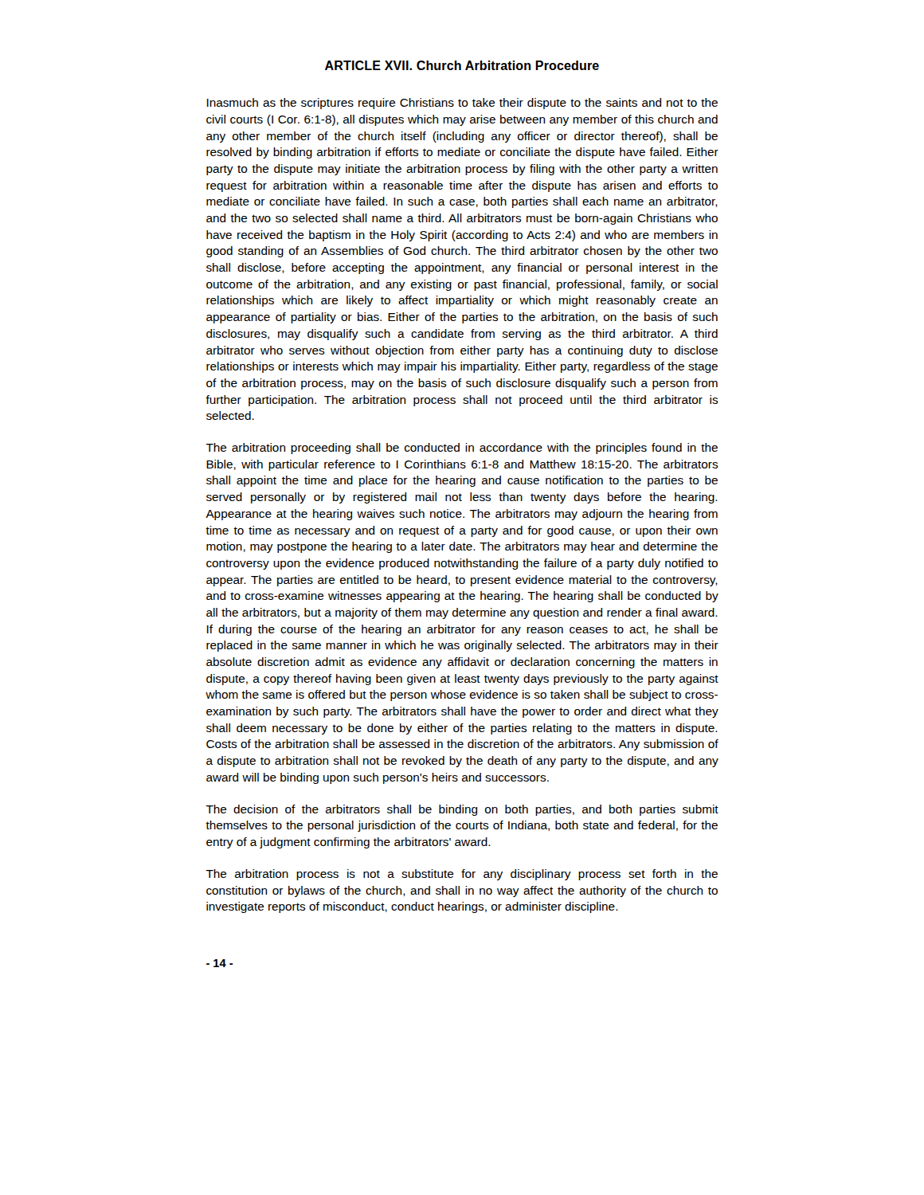ARTICLE XVII. Church Arbitration Procedure
Inasmuch as the scriptures require Christians to take their dispute to the saints and not to the civil courts (I Cor. 6:1-8), all disputes which may arise between any member of this church and any other member of the church itself (including any officer or director thereof), shall be resolved by binding arbitration if efforts to mediate or conciliate the dispute have failed. Either party to the dispute may initiate the arbitration process by filing with the other party a written request for arbitration within a reasonable time after the dispute has arisen and efforts to mediate or conciliate have failed. In such a case, both parties shall each name an arbitrator, and the two so selected shall name a third. All arbitrators must be born-again Christians who have received the baptism in the Holy Spirit (according to Acts 2:4) and who are members in good standing of an Assemblies of God church. The third arbitrator chosen by the other two shall disclose, before accepting the appointment, any financial or personal interest in the outcome of the arbitration, and any existing or past financial, professional, family, or social relationships which are likely to affect impartiality or which might reasonably create an appearance of partiality or bias. Either of the parties to the arbitration, on the basis of such disclosures, may disqualify such a candidate from serving as the third arbitrator. A third arbitrator who serves without objection from either party has a continuing duty to disclose relationships or interests which may impair his impartiality. Either party, regardless of the stage of the arbitration process, may on the basis of such disclosure disqualify such a person from further participation. The arbitration process shall not proceed until the third arbitrator is selected.
The arbitration proceeding shall be conducted in accordance with the principles found in the Bible, with particular reference to I Corinthians 6:1-8 and Matthew 18:15-20. The arbitrators shall appoint the time and place for the hearing and cause notification to the parties to be served personally or by registered mail not less than twenty days before the hearing. Appearance at the hearing waives such notice. The arbitrators may adjourn the hearing from time to time as necessary and on request of a party and for good cause, or upon their own motion, may postpone the hearing to a later date. The arbitrators may hear and determine the controversy upon the evidence produced notwithstanding the failure of a party duly notified to appear. The parties are entitled to be heard, to present evidence material to the controversy, and to cross-examine witnesses appearing at the hearing. The hearing shall be conducted by all the arbitrators, but a majority of them may determine any question and render a final award. If during the course of the hearing an arbitrator for any reason ceases to act, he shall be replaced in the same manner in which he was originally selected. The arbitrators may in their absolute discretion admit as evidence any affidavit or declaration concerning the matters in dispute, a copy thereof having been given at least twenty days previously to the party against whom the same is offered but the person whose evidence is so taken shall be subject to cross-examination by such party. The arbitrators shall have the power to order and direct what they shall deem necessary to be done by either of the parties relating to the matters in dispute. Costs of the arbitration shall be assessed in the discretion of the arbitrators. Any submission of a dispute to arbitration shall not be revoked by the death of any party to the dispute, and any award will be binding upon such person's heirs and successors.
The decision of the arbitrators shall be binding on both parties, and both parties submit themselves to the personal jurisdiction of the courts of Indiana, both state and federal, for the entry of a judgment confirming the arbitrators' award.
The arbitration process is not a substitute for any disciplinary process set forth in the constitution or bylaws of the church, and shall in no way affect the authority of the church to investigate reports of misconduct, conduct hearings, or administer discipline.
- 14 -